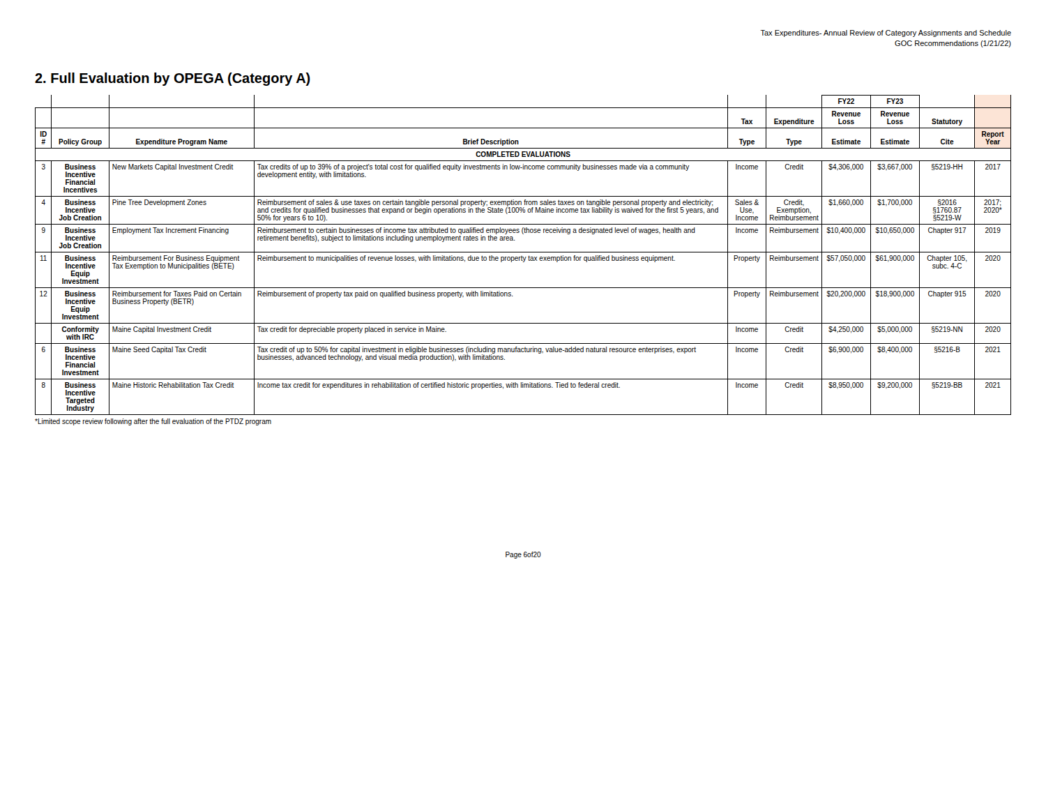Tax Expenditures- Annual Review of Category Assignments and Schedule
GOC Recommendations (1/21/22)
2. Full Evaluation by OPEGA (Category A)
| | | | | | | FY22 | FY23 | | |
| --- | --- | --- | --- | --- | --- | --- | --- | --- | --- |
| | | | | Tax | Expenditure | Revenue Loss | Revenue Loss | Statutory | |
| ID # | Policy Group | Expenditure Program Name | Brief Description | Type | Type | Estimate | Estimate | Cite | Report Year |
| COMPLETED EVALUATIONS |
| 3 | Business Incentive Financial Incentives | New Markets Capital Investment Credit | Tax credits of up to 39% of a project's total cost for qualified equity investments in low-income community businesses made via a community development entity, with limitations. | Income | Credit | $4,306,000 | $3,667,000 | §5219-HH | 2017 |
| 4 | Business Incentive Job Creation | Pine Tree Development Zones | Reimbursement of sales & use taxes on certain tangible personal property; exemption from sales taxes on tangible personal property and electricity; and credits for qualified businesses that expand or begin operations in the State (100% of Maine income tax liability is waived for the first 5 years, and 50% for years 6 to 10). | Sales & Use, Income | Credit, Exemption, Reimbursement | $1,660,000 | $1,700,000 | §2016 §1760.87 §5219-W | 2017; 2020* |
| 9 | Business Incentive Job Creation | Employment Tax Increment Financing | Reimbursement to certain businesses of income tax attributed to qualified employees (those receiving a designated level of wages, health and retirement benefits), subject to limitations including unemployment rates in the area. | Income | Reimbursement | $10,400,000 | $10,650,000 | Chapter 917 | 2019 |
| 11 | Business Incentive Equip Investment | Reimbursement For Business Equipment Tax Exemption to Municipalities (BETE) | Reimbursement to municipalities of revenue losses, with limitations, due to the property tax exemption for qualified business equipment. | Property | Reimbursement | $57,050,000 | $61,900,000 | Chapter 105, subc. 4-C | 2020 |
| 12 | Business Incentive Equip Investment | Reimbursement for Taxes Paid on Certain Business Property (BETR) | Reimbursement of property tax paid on qualified business property, with limitations. | Property | Reimbursement | $20,200,000 | $18,900,000 | Chapter 915 | 2020 |
| | Conformity with IRC | Maine Capital Investment Credit | Tax credit for depreciable property placed in service in Maine. | Income | Credit | $4,250,000 | $5,000,000 | §5219-NN | 2020 |
| 6 | Business Incentive Financial Investment | Maine Seed Capital Tax Credit | Tax credit of up to 50% for capital investment in eligible businesses (including manufacturing, value-added natural resource enterprises, export businesses, advanced technology, and visual media production), with limitations. | Income | Credit | $6,900,000 | $8,400,000 | §5216-B | 2021 |
| 8 | Business Incentive Targeted Industry | Maine Historic Rehabilitation Tax Credit | Income tax credit for expenditures in rehabilitation of certified historic properties, with limitations. Tied to federal credit. | Income | Credit | $8,950,000 | $9,200,000 | §5219-BB | 2021 |
*Limited scope review following after the full evaluation of the PTDZ program
Page 6of20